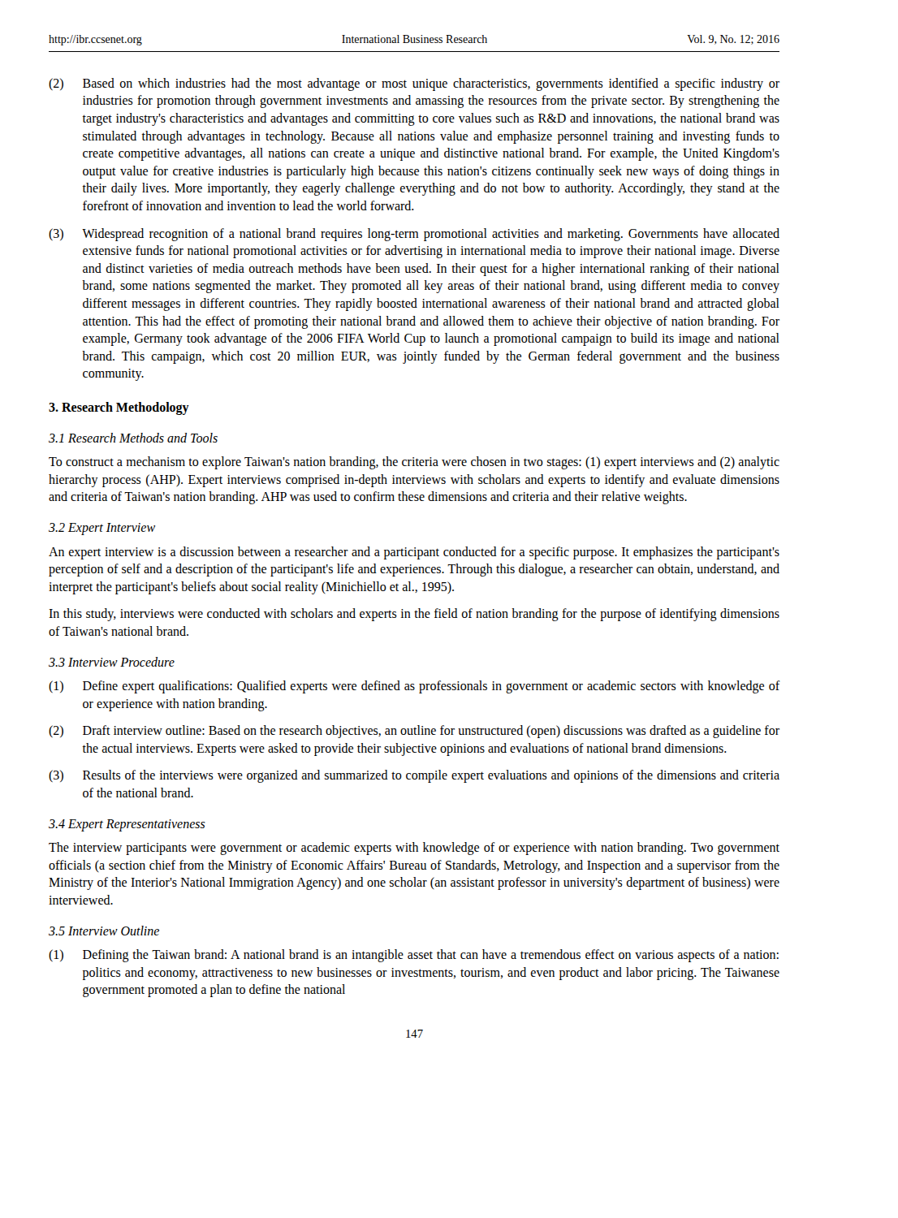http://ibr.ccsenet.org
International Business Research
Vol. 9, No. 12; 2016
(2) Based on which industries had the most advantage or most unique characteristics, governments identified a specific industry or industries for promotion through government investments and amassing the resources from the private sector. By strengthening the target industry's characteristics and advantages and committing to core values such as R&D and innovations, the national brand was stimulated through advantages in technology. Because all nations value and emphasize personnel training and investing funds to create competitive advantages, all nations can create a unique and distinctive national brand. For example, the United Kingdom's output value for creative industries is particularly high because this nation's citizens continually seek new ways of doing things in their daily lives. More importantly, they eagerly challenge everything and do not bow to authority. Accordingly, they stand at the forefront of innovation and invention to lead the world forward.
(3) Widespread recognition of a national brand requires long-term promotional activities and marketing. Governments have allocated extensive funds for national promotional activities or for advertising in international media to improve their national image. Diverse and distinct varieties of media outreach methods have been used. In their quest for a higher international ranking of their national brand, some nations segmented the market. They promoted all key areas of their national brand, using different media to convey different messages in different countries. They rapidly boosted international awareness of their national brand and attracted global attention. This had the effect of promoting their national brand and allowed them to achieve their objective of nation branding. For example, Germany took advantage of the 2006 FIFA World Cup to launch a promotional campaign to build its image and national brand. This campaign, which cost 20 million EUR, was jointly funded by the German federal government and the business community.
3. Research Methodology
3.1 Research Methods and Tools
To construct a mechanism to explore Taiwan's nation branding, the criteria were chosen in two stages: (1) expert interviews and (2) analytic hierarchy process (AHP). Expert interviews comprised in-depth interviews with scholars and experts to identify and evaluate dimensions and criteria of Taiwan's nation branding. AHP was used to confirm these dimensions and criteria and their relative weights.
3.2 Expert Interview
An expert interview is a discussion between a researcher and a participant conducted for a specific purpose. It emphasizes the participant's perception of self and a description of the participant's life and experiences. Through this dialogue, a researcher can obtain, understand, and interpret the participant's beliefs about social reality (Minichiello et al., 1995).
In this study, interviews were conducted with scholars and experts in the field of nation branding for the purpose of identifying dimensions of Taiwan's national brand.
3.3 Interview Procedure
(1) Define expert qualifications: Qualified experts were defined as professionals in government or academic sectors with knowledge of or experience with nation branding.
(2) Draft interview outline: Based on the research objectives, an outline for unstructured (open) discussions was drafted as a guideline for the actual interviews. Experts were asked to provide their subjective opinions and evaluations of national brand dimensions.
(3) Results of the interviews were organized and summarized to compile expert evaluations and opinions of the dimensions and criteria of the national brand.
3.4 Expert Representativeness
The interview participants were government or academic experts with knowledge of or experience with nation branding. Two government officials (a section chief from the Ministry of Economic Affairs' Bureau of Standards, Metrology, and Inspection and a supervisor from the Ministry of the Interior's National Immigration Agency) and one scholar (an assistant professor in university's department of business) were interviewed.
3.5 Interview Outline
(1) Defining the Taiwan brand: A national brand is an intangible asset that can have a tremendous effect on various aspects of a nation: politics and economy, attractiveness to new businesses or investments, tourism, and even product and labor pricing. The Taiwanese government promoted a plan to define the national
147